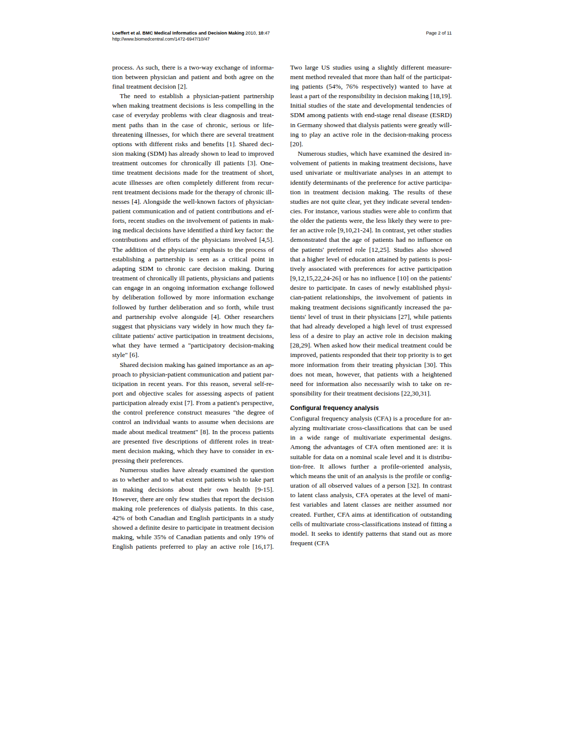Loeffert et al. BMC Medical Informatics and Decision Making 2010, 10:47
http://www.biomedcentral.com/1472-6947/10/47
Page 2 of 11
process. As such, there is a two-way exchange of information between physician and patient and both agree on the final treatment decision [2].
The need to establish a physician-patient partnership when making treatment decisions is less compelling in the case of everyday problems with clear diagnosis and treatment paths than in the case of chronic, serious or life-threatening illnesses, for which there are several treatment options with different risks and benefits [1]. Shared decision making (SDM) has already shown to lead to improved treatment outcomes for chronically ill patients [3]. One-time treatment decisions made for the treatment of short, acute illnesses are often completely different from recurrent treatment decisions made for the therapy of chronic illnesses [4]. Alongside the well-known factors of physician-patient communication and of patient contributions and efforts, recent studies on the involvement of patients in making medical decisions have identified a third key factor: the contributions and efforts of the physicians involved [4,5]. The addition of the physicians' emphasis to the process of establishing a partnership is seen as a critical point in adapting SDM to chronic care decision making. During treatment of chronically ill patients, physicians and patients can engage in an ongoing information exchange followed by deliberation followed by more information exchange followed by further deliberation and so forth, while trust and partnership evolve alongside [4]. Other researchers suggest that physicians vary widely in how much they facilitate patients' active participation in treatment decisions, what they have termed a "participatory decision-making style" [6].
Shared decision making has gained importance as an approach to physician-patient communication and patient participation in recent years. For this reason, several self-report and objective scales for assessing aspects of patient participation already exist [7]. From a patient's perspective, the control preference construct measures "the degree of control an individual wants to assume when decisions are made about medical treatment" [8]. In the process patients are presented five descriptions of different roles in treatment decision making, which they have to consider in expressing their preferences.
Numerous studies have already examined the question as to whether and to what extent patients wish to take part in making decisions about their own health [9-15]. However, there are only few studies that report the decision making role preferences of dialysis patients. In this case, 42% of both Canadian and English participants in a study showed a definite desire to participate in treatment decision making, while 35% of Canadian patients and only 19% of English patients preferred to play an active role [16,17]. Two large US studies using a slightly different measurement method revealed that more than half of the participating patients (54%, 76% respectively) wanted to have at least a part of the responsibility in decision making [18,19]. Initial studies of the state and developmental tendencies of SDM among patients with end-stage renal disease (ESRD) in Germany showed that dialysis patients were greatly willing to play an active role in the decision-making process [20].
Numerous studies, which have examined the desired involvement of patients in making treatment decisions, have used univariate or multivariate analyses in an attempt to identify determinants of the preference for active participation in treatment decision making. The results of these studies are not quite clear, yet they indicate several tendencies. For instance, various studies were able to confirm that the older the patients were, the less likely they were to prefer an active role [9,10,21-24]. In contrast, yet other studies demonstrated that the age of patients had no influence on the patients' preferred role [12,25]. Studies also showed that a higher level of education attained by patients is positively associated with preferences for active participation [9,12,15,22,24-26] or has no influence [10] on the patients' desire to participate. In cases of newly established physician-patient relationships, the involvement of patients in making treatment decisions significantly increased the patients' level of trust in their physicians [27], while patients that had already developed a high level of trust expressed less of a desire to play an active role in decision making [28,29]. When asked how their medical treatment could be improved, patients responded that their top priority is to get more information from their treating physician [30]. This does not mean, however, that patients with a heightened need for information also necessarily wish to take on responsibility for their treatment decisions [22,30,31].
Configural frequency analysis
Configural frequency analysis (CFA) is a procedure for analyzing multivariate cross-classifications that can be used in a wide range of multivariate experimental designs. Among the advantages of CFA often mentioned are: it is suitable for data on a nominal scale level and it is distribution-free. It allows further a profile-oriented analysis, which means the unit of an analysis is the profile or configuration of all observed values of a person [32]. In contrast to latent class analysis, CFA operates at the level of manifest variables and latent classes are neither assumed nor created. Further, CFA aims at identification of outstanding cells of multivariate cross-classifications instead of fitting a model. It seeks to identify patterns that stand out as more frequent (CFA